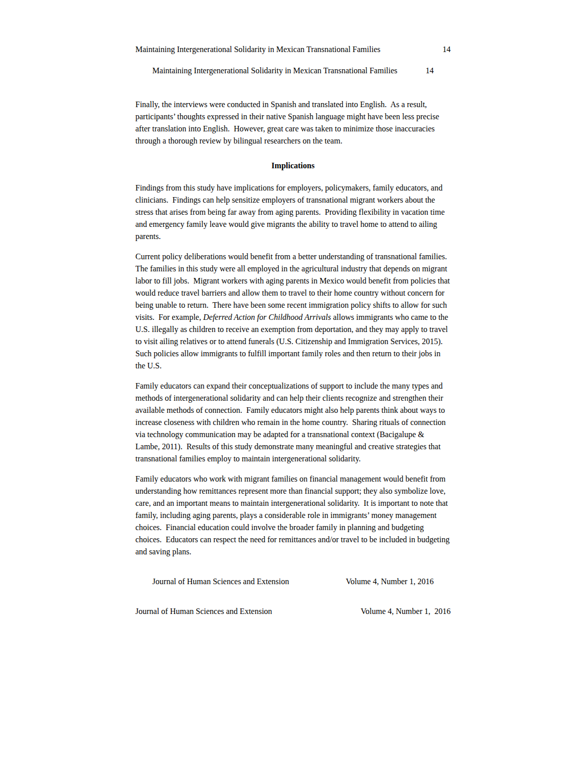Maintaining Intergenerational Solidarity in Mexican Transnational Families 14
Maintaining Intergenerational Solidarity in Mexican Transnational Families 14
Finally, the interviews were conducted in Spanish and translated into English. As a result, participants’ thoughts expressed in their native Spanish language might have been less precise after translation into English. However, great care was taken to minimize those inaccuracies through a thorough review by bilingual researchers on the team.
Implications
Findings from this study have implications for employers, policymakers, family educators, and clinicians. Findings can help sensitize employers of transnational migrant workers about the stress that arises from being far away from aging parents. Providing flexibility in vacation time and emergency family leave would give migrants the ability to travel home to attend to ailing parents.
Current policy deliberations would benefit from a better understanding of transnational families. The families in this study were all employed in the agricultural industry that depends on migrant labor to fill jobs. Migrant workers with aging parents in Mexico would benefit from policies that would reduce travel barriers and allow them to travel to their home country without concern for being unable to return. There have been some recent immigration policy shifts to allow for such visits. For example, Deferred Action for Childhood Arrivals allows immigrants who came to the U.S. illegally as children to receive an exemption from deportation, and they may apply to travel to visit ailing relatives or to attend funerals (U.S. Citizenship and Immigration Services, 2015). Such policies allow immigrants to fulfill important family roles and then return to their jobs in the U.S.
Family educators can expand their conceptualizations of support to include the many types and methods of intergenerational solidarity and can help their clients recognize and strengthen their available methods of connection. Family educators might also help parents think about ways to increase closeness with children who remain in the home country. Sharing rituals of connection via technology communication may be adapted for a transnational context (Bacigalupe & Lambe, 2011). Results of this study demonstrate many meaningful and creative strategies that transnational families employ to maintain intergenerational solidarity.
Family educators who work with migrant families on financial management would benefit from understanding how remittances represent more than financial support; they also symbolize love, care, and an important means to maintain intergenerational solidarity. It is important to note that family, including aging parents, plays a considerable role in immigrants’ money management choices. Financial education could involve the broader family in planning and budgeting choices. Educators can respect the need for remittances and/or travel to be included in budgeting and saving plans.
Journal of Human Sciences and Extension Volume 4, Number 1, 2016
Journal of Human Sciences and Extension Volume 4, Number 1, 2016